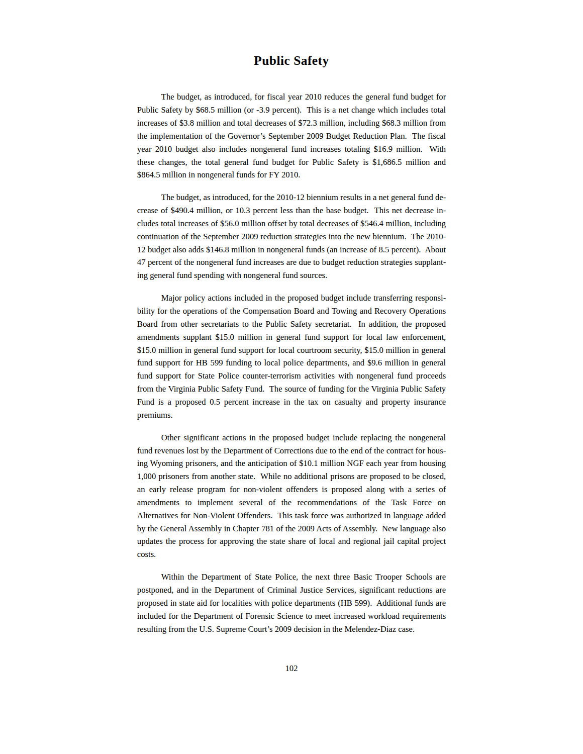Public Safety
The budget, as introduced, for fiscal year 2010 reduces the general fund budget for Public Safety by $68.5 million (or -3.9 percent). This is a net change which includes total increases of $3.8 million and total decreases of $72.3 million, including $68.3 million from the implementation of the Governor’s September 2009 Budget Reduction Plan. The fiscal year 2010 budget also includes nongeneral fund increases totaling $16.9 million. With these changes, the total general fund budget for Public Safety is $1,686.5 million and $864.5 million in nongeneral funds for FY 2010.
The budget, as introduced, for the 2010-12 biennium results in a net general fund decrease of $490.4 million, or 10.3 percent less than the base budget. This net decrease includes total increases of $56.0 million offset by total decreases of $546.4 million, including continuation of the September 2009 reduction strategies into the new biennium. The 2010-12 budget also adds $146.8 million in nongeneral funds (an increase of 8.5 percent). About 47 percent of the nongeneral fund increases are due to budget reduction strategies supplanting general fund spending with nongeneral fund sources.
Major policy actions included in the proposed budget include transferring responsibility for the operations of the Compensation Board and Towing and Recovery Operations Board from other secretariats to the Public Safety secretariat. In addition, the proposed amendments supplant $15.0 million in general fund support for local law enforcement, $15.0 million in general fund support for local courtroom security, $15.0 million in general fund support for HB 599 funding to local police departments, and $9.6 million in general fund support for State Police counter-terrorism activities with nongeneral fund proceeds from the Virginia Public Safety Fund. The source of funding for the Virginia Public Safety Fund is a proposed 0.5 percent increase in the tax on casualty and property insurance premiums.
Other significant actions in the proposed budget include replacing the nongeneral fund revenues lost by the Department of Corrections due to the end of the contract for housing Wyoming prisoners, and the anticipation of $10.1 million NGF each year from housing 1,000 prisoners from another state. While no additional prisons are proposed to be closed, an early release program for non-violent offenders is proposed along with a series of amendments to implement several of the recommendations of the Task Force on Alternatives for Non-Violent Offenders. This task force was authorized in language added by the General Assembly in Chapter 781 of the 2009 Acts of Assembly. New language also updates the process for approving the state share of local and regional jail capital project costs.
Within the Department of State Police, the next three Basic Trooper Schools are postponed, and in the Department of Criminal Justice Services, significant reductions are proposed in state aid for localities with police departments (HB 599). Additional funds are included for the Department of Forensic Science to meet increased workload requirements resulting from the U.S. Supreme Court’s 2009 decision in the Melendez-Diaz case.
102